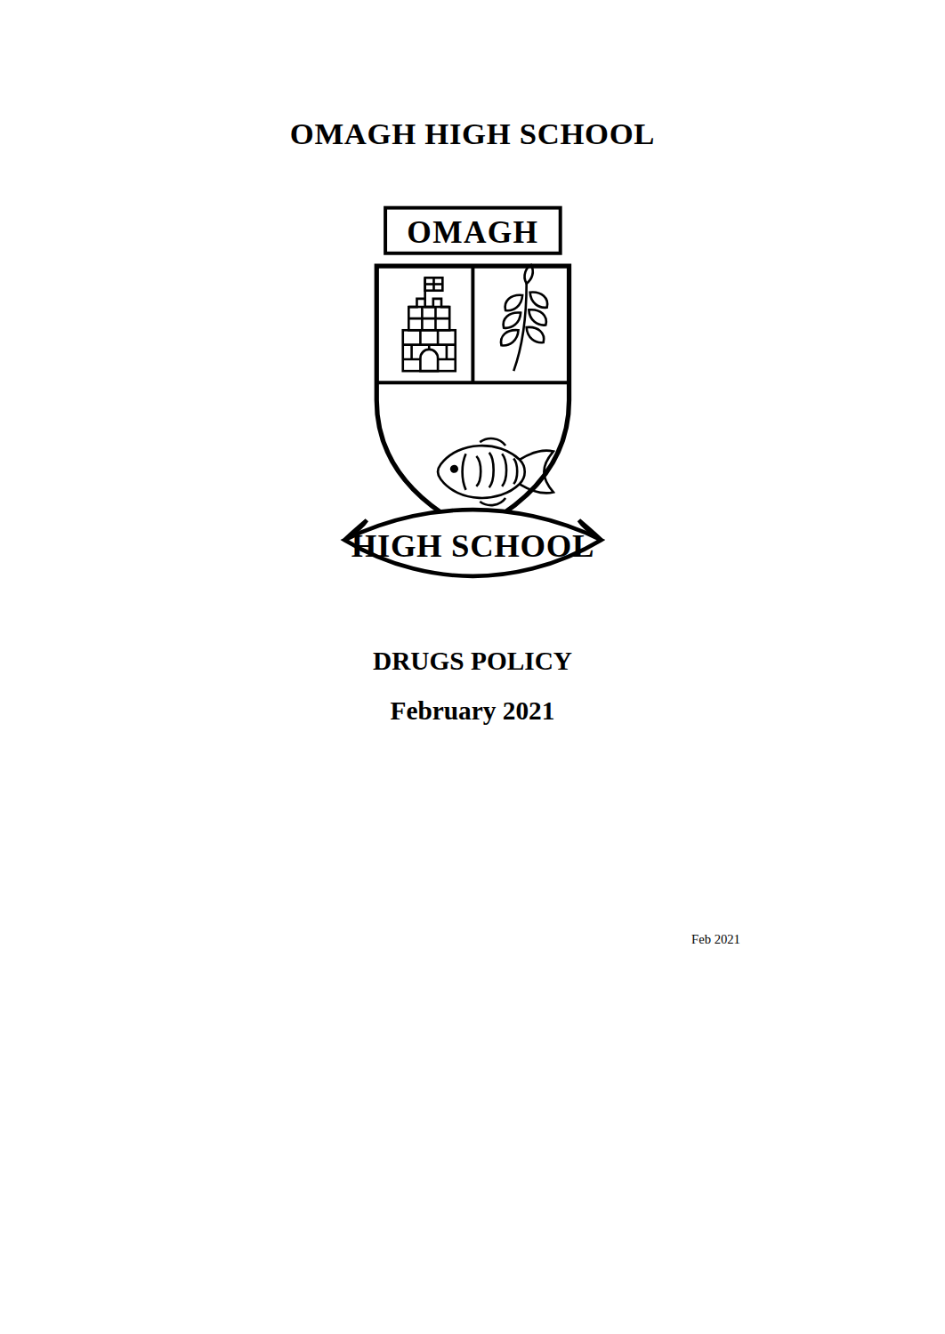OMAGH HIGH SCHOOL
OMAGH HIGH SCHOOL
DRUGS POLICY
February 2021
Feb 2021